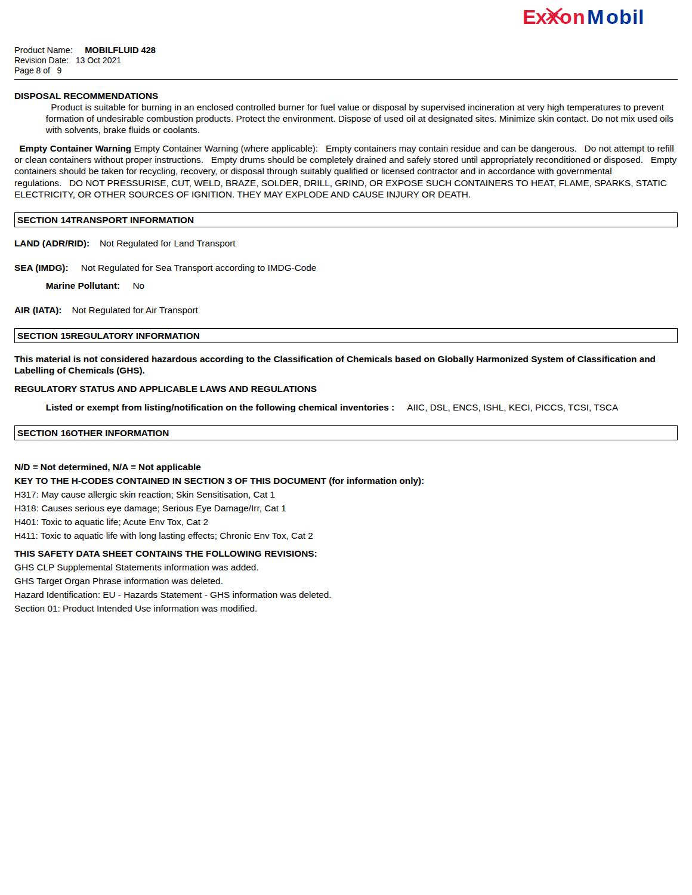E x x o n M o b i l
Product Name: MOBILFLUID 428
Revision Date: 13 Oct 2021
Page 8 of 9
DISPOSAL RECOMMENDATIONS
Product is suitable for burning in an enclosed controlled burner for fuel value or disposal by supervised incineration at very high temperatures to prevent formation of undesirable combustion products. Protect the environment. Dispose of used oil at designated sites. Minimize skin contact. Do not mix used oils with solvents, brake fluids or coolants.
Empty Container Warning Empty Container Warning (where applicable): Empty containers may contain residue and can be dangerous. Do not attempt to refill or clean containers without proper instructions. Empty drums should be completely drained and safely stored until appropriately reconditioned or disposed. Empty containers should be taken for recycling, recovery, or disposal through suitably qualified or licensed contractor and in accordance with governmental regulations. DO NOT PRESSURISE, CUT, WELD, BRAZE, SOLDER, DRILL, GRIND, OR EXPOSE SUCH CONTAINERS TO HEAT, FLAME, SPARKS, STATIC ELECTRICITY, OR OTHER SOURCES OF IGNITION. THEY MAY EXPLODE AND CAUSE INJURY OR DEATH.
SECTION 14 TRANSPORT INFORMATION
LAND (ADR/RID): Not Regulated for Land Transport
SEA (IMDG): Not Regulated for Sea Transport according to IMDG-Code
Marine Pollutant: No
AIR (IATA): Not Regulated for Air Transport
SECTION 15 REGULATORY INFORMATION
This material is not considered hazardous according to the Classification of Chemicals based on Globally Harmonized System of Classification and Labelling of Chemicals (GHS).
REGULATORY STATUS AND APPLICABLE LAWS AND REGULATIONS
Listed or exempt from listing/notification on the following chemical inventories : AIIC, DSL, ENCS, ISHL, KECI, PICCS, TCSI, TSCA
SECTION 16 OTHER INFORMATION
N/D = Not determined, N/A = Not applicable
KEY TO THE H-CODES CONTAINED IN SECTION 3 OF THIS DOCUMENT (for information only):
H317: May cause allergic skin reaction; Skin Sensitisation, Cat 1
H318: Causes serious eye damage; Serious Eye Damage/Irr, Cat 1
H401: Toxic to aquatic life; Acute Env Tox, Cat 2
H411: Toxic to aquatic life with long lasting effects; Chronic Env Tox, Cat 2
THIS SAFETY DATA SHEET CONTAINS THE FOLLOWING REVISIONS:
GHS CLP Supplemental Statements information was added.
GHS Target Organ Phrase information was deleted.
Hazard Identification: EU - Hazards Statement - GHS information was deleted.
Section 01: Product Intended Use information was modified.